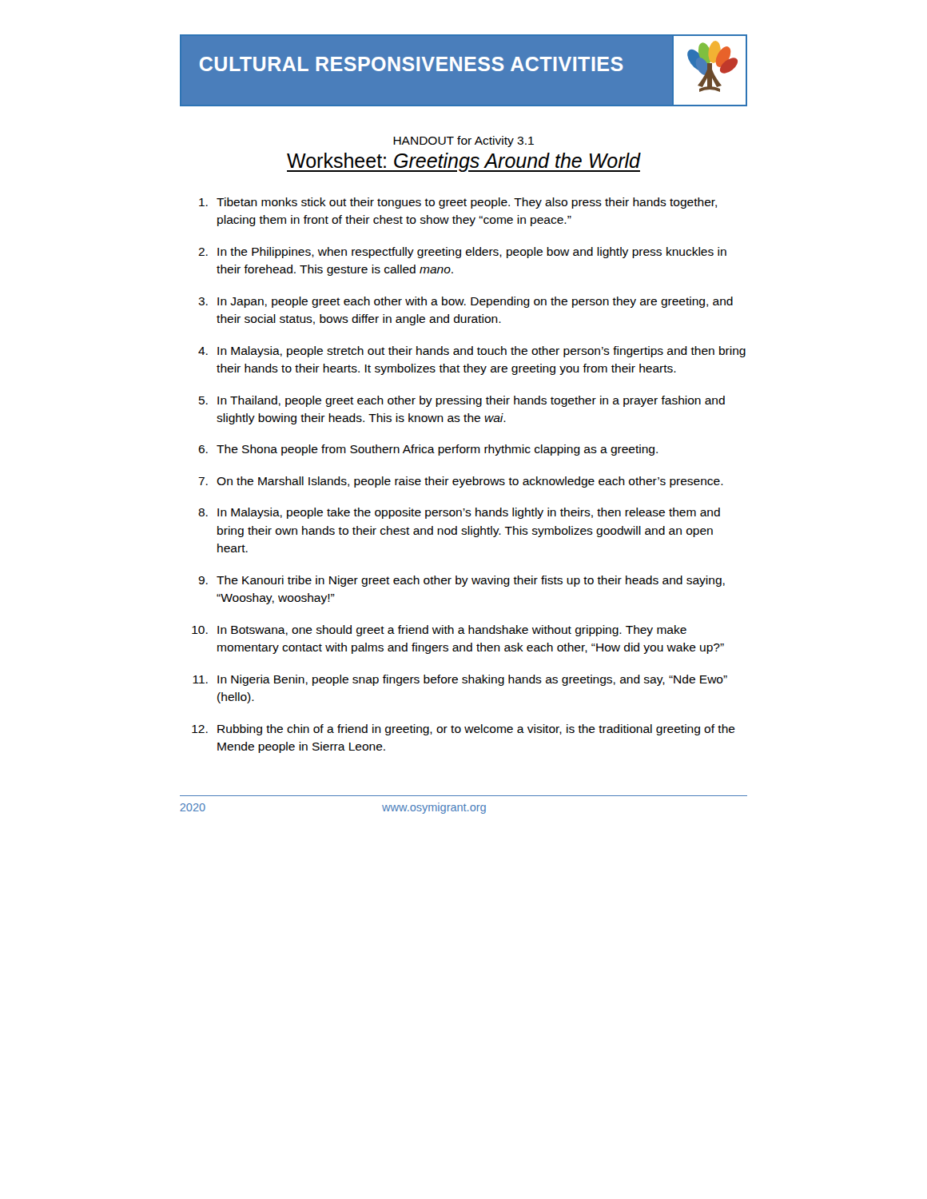CULTURAL RESPONSIVENESS ACTIVITIES
HANDOUT for Activity 3.1
Worksheet: Greetings Around the World
Tibetan monks stick out their tongues to greet people. They also press their hands together, placing them in front of their chest to show they “come in peace.”
In the Philippines, when respectfully greeting elders, people bow and lightly press knuckles in their forehead. This gesture is called mano.
In Japan, people greet each other with a bow. Depending on the person they are greeting, and their social status, bows differ in angle and duration.
In Malaysia, people stretch out their hands and touch the other person’s fingertips and then bring their hands to their hearts. It symbolizes that they are greeting you from their hearts.
In Thailand, people greet each other by pressing their hands together in a prayer fashion and slightly bowing their heads. This is known as the wai.
The Shona people from Southern Africa perform rhythmic clapping as a greeting.
On the Marshall Islands, people raise their eyebrows to acknowledge each other’s presence.
In Malaysia, people take the opposite person’s hands lightly in theirs, then release them and bring their own hands to their chest and nod slightly. This symbolizes goodwill and an open heart.
The Kanouri tribe in Niger greet each other by waving their fists up to their heads and saying, “Wooshay, wooshay!”
In Botswana, one should greet a friend with a handshake without gripping. They make momentary contact with palms and fingers and then ask each other, “How did you wake up?”
In Nigeria Benin, people snap fingers before shaking hands as greetings, and say, “Nde Ewo” (hello).
Rubbing the chin of a friend in greeting, or to welcome a visitor, is the traditional greeting of the Mende people in Sierra Leone.
2020 www.osymigrant.org